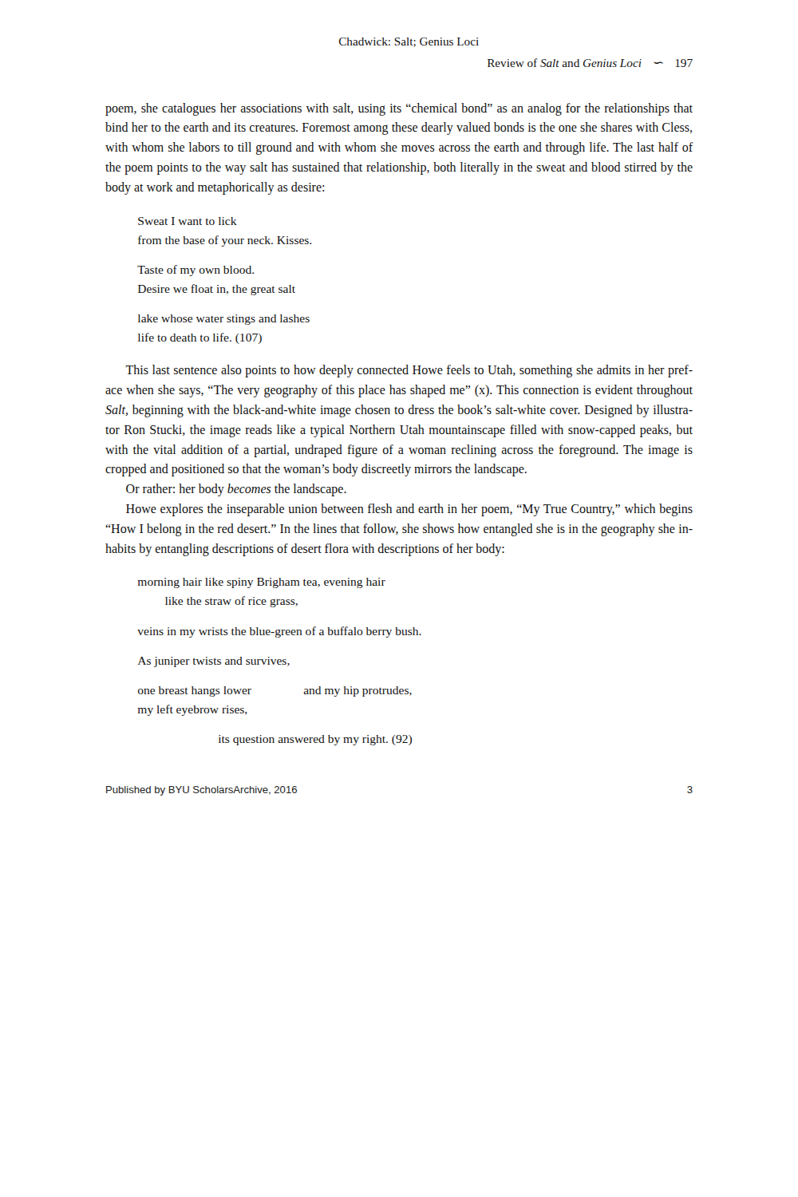Chadwick: Salt; Genius Loci
Review of Salt and Genius Loci ∽ 197
poem, she catalogues her associations with salt, using its “chemical bond” as an analog for the relationships that bind her to the earth and its creatures. Foremost among these dearly valued bonds is the one she shares with Cless, with whom she labors to till ground and with whom she moves across the earth and through life. The last half of the poem points to the way salt has sustained that relationship, both literally in the sweat and blood stirred by the body at work and metaphorically as desire:
Sweat I want to lick
from the base of your neck. Kisses.
Taste of my own blood.
Desire we float in, the great salt
lake whose water stings and lashes
life to death to life. (107)
This last sentence also points to how deeply connected Howe feels to Utah, something she admits in her preface when she says, “The very geography of this place has shaped me” (x). This connection is evident throughout Salt, beginning with the black-and-white image chosen to dress the book’s salt-white cover. Designed by illustrator Ron Stucki, the image reads like a typical Northern Utah mountainscape filled with snow-capped peaks, but with the vital addition of a partial, undraped figure of a woman reclining across the foreground. The image is cropped and positioned so that the woman’s body discreetly mirrors the landscape.
Or rather: her body becomes the landscape.
Howe explores the inseparable union between flesh and earth in her poem, “My True Country,” which begins “How I belong in the red desert.” In the lines that follow, she shows how entangled she is in the geography she inhabits by entangling descriptions of desert flora with descriptions of her body:
morning hair like spiny Brigham tea, evening hair
like the straw of rice grass,
veins in my wrists the blue-green of a buffalo berry bush.
As juniper twists and survives,
one breast hangs lower and my hip protrudes,
my left eyebrow rises,
its question answered by my right. (92)
Published by BYU ScholarsArchive, 2016 3